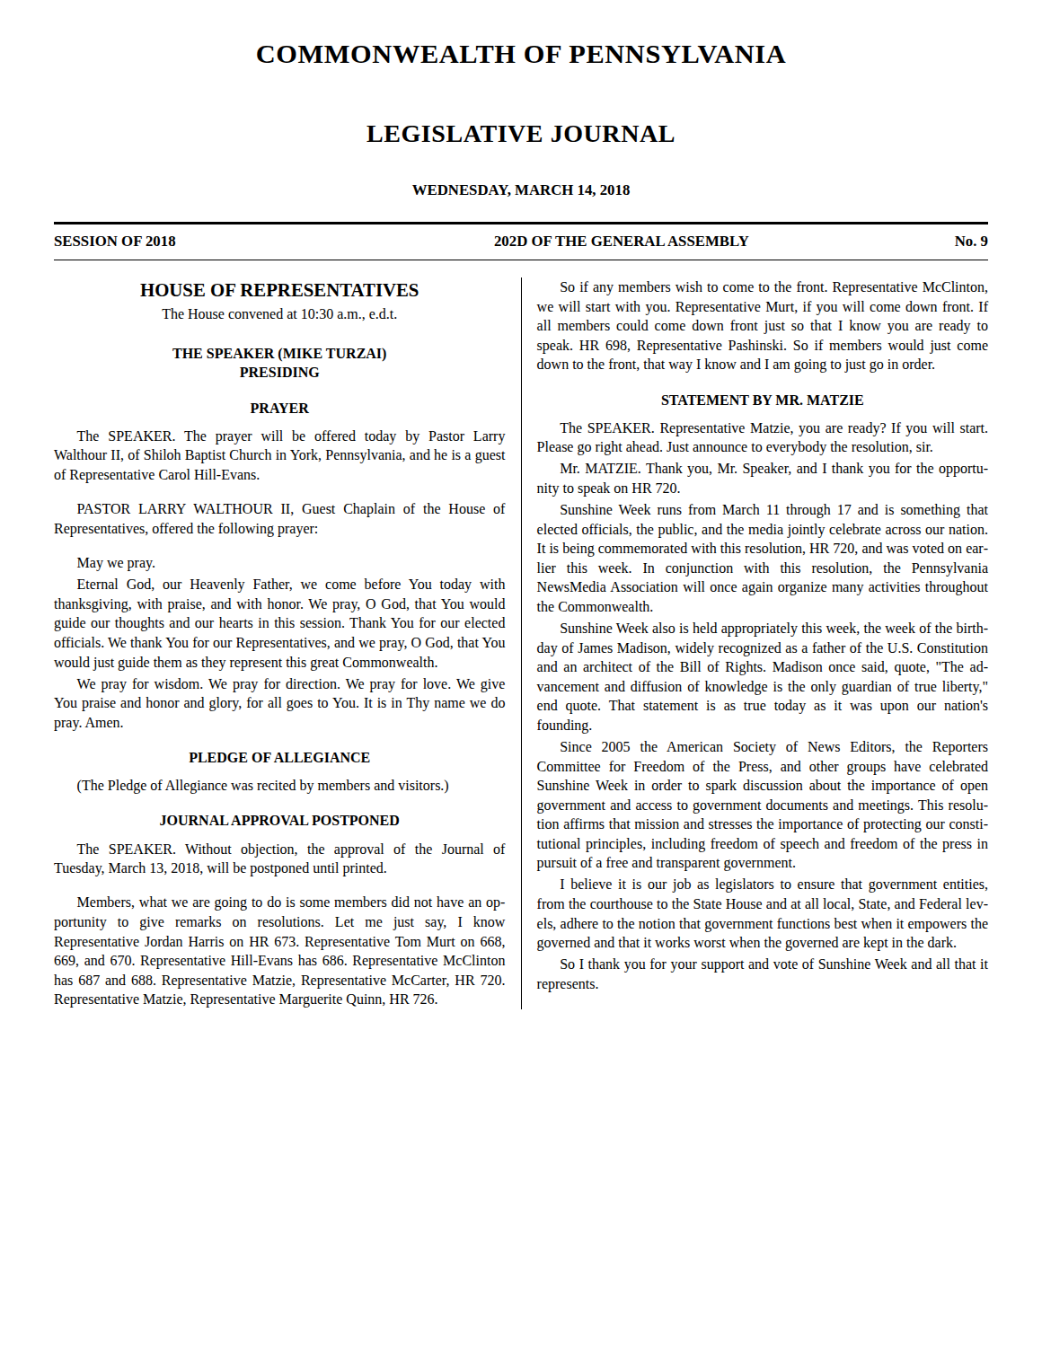COMMONWEALTH OF PENNSYLVANIA
LEGISLATIVE JOURNAL
WEDNESDAY, MARCH 14, 2018
| SESSION OF 2018 | 202D OF THE GENERAL ASSEMBLY | No. 9 |
HOUSE OF REPRESENTATIVES
The House convened at 10:30 a.m., e.d.t.
THE SPEAKER (MIKE TURZAI)
PRESIDING
PRAYER
The SPEAKER. The prayer will be offered today by Pastor Larry Walthour II, of Shiloh Baptist Church in York, Pennsylvania, and he is a guest of Representative Carol Hill-Evans.
PASTOR LARRY WALTHOUR II, Guest Chaplain of the House of Representatives, offered the following prayer:
May we pray.
Eternal God, our Heavenly Father, we come before You today with thanksgiving, with praise, and with honor. We pray, O God, that You would guide our thoughts and our hearts in this session. Thank You for our elected officials. We thank You for our Representatives, and we pray, O God, that You would just guide them as they represent this great Commonwealth.
We pray for wisdom. We pray for direction. We pray for love. We give You praise and honor and glory, for all goes to You. It is in Thy name we do pray. Amen.
PLEDGE OF ALLEGIANCE
(The Pledge of Allegiance was recited by members and visitors.)
JOURNAL APPROVAL POSTPONED
The SPEAKER. Without objection, the approval of the Journal of Tuesday, March 13, 2018, will be postponed until printed.
Members, what we are going to do is some members did not have an opportunity to give remarks on resolutions. Let me just say, I know Representative Jordan Harris on HR 673. Representative Tom Murt on 668, 669, and 670. Representative Hill-Evans has 686. Representative McClinton has 687 and 688. Representative Matzie, Representative McCarter, HR 720. Representative Matzie, Representative Marguerite Quinn, HR 726.
So if any members wish to come to the front. Representative McClinton, we will start with you. Representative Murt, if you will come down front. If all members could come down front just so that I know you are ready to speak. HR 698, Representative Pashinski. So if members would just come down to the front, that way I know and I am going to just go in order.
STATEMENT BY MR. MATZIE
The SPEAKER. Representative Matzie, you are ready? If you will start. Please go right ahead. Just announce to everybody the resolution, sir.
Mr. MATZIE. Thank you, Mr. Speaker, and I thank you for the opportunity to speak on HR 720.
Sunshine Week runs from March 11 through 17 and is something that elected officials, the public, and the media jointly celebrate across our nation. It is being commemorated with this resolution, HR 720, and was voted on earlier this week. In conjunction with this resolution, the Pennsylvania NewsMedia Association will once again organize many activities throughout the Commonwealth.
Sunshine Week also is held appropriately this week, the week of the birthday of James Madison, widely recognized as a father of the U.S. Constitution and an architect of the Bill of Rights. Madison once said, quote, "The advancement and diffusion of knowledge is the only guardian of true liberty," end quote. That statement is as true today as it was upon our nation's founding.
Since 2005 the American Society of News Editors, the Reporters Committee for Freedom of the Press, and other groups have celebrated Sunshine Week in order to spark discussion about the importance of open government and access to government documents and meetings. This resolution affirms that mission and stresses the importance of protecting our constitutional principles, including freedom of speech and freedom of the press in pursuit of a free and transparent government.
I believe it is our job as legislators to ensure that government entities, from the courthouse to the State House and at all local, State, and Federal levels, adhere to the notion that government functions best when it empowers the governed and that it works worst when the governed are kept in the dark.
So I thank you for your support and vote of Sunshine Week and all that it represents.